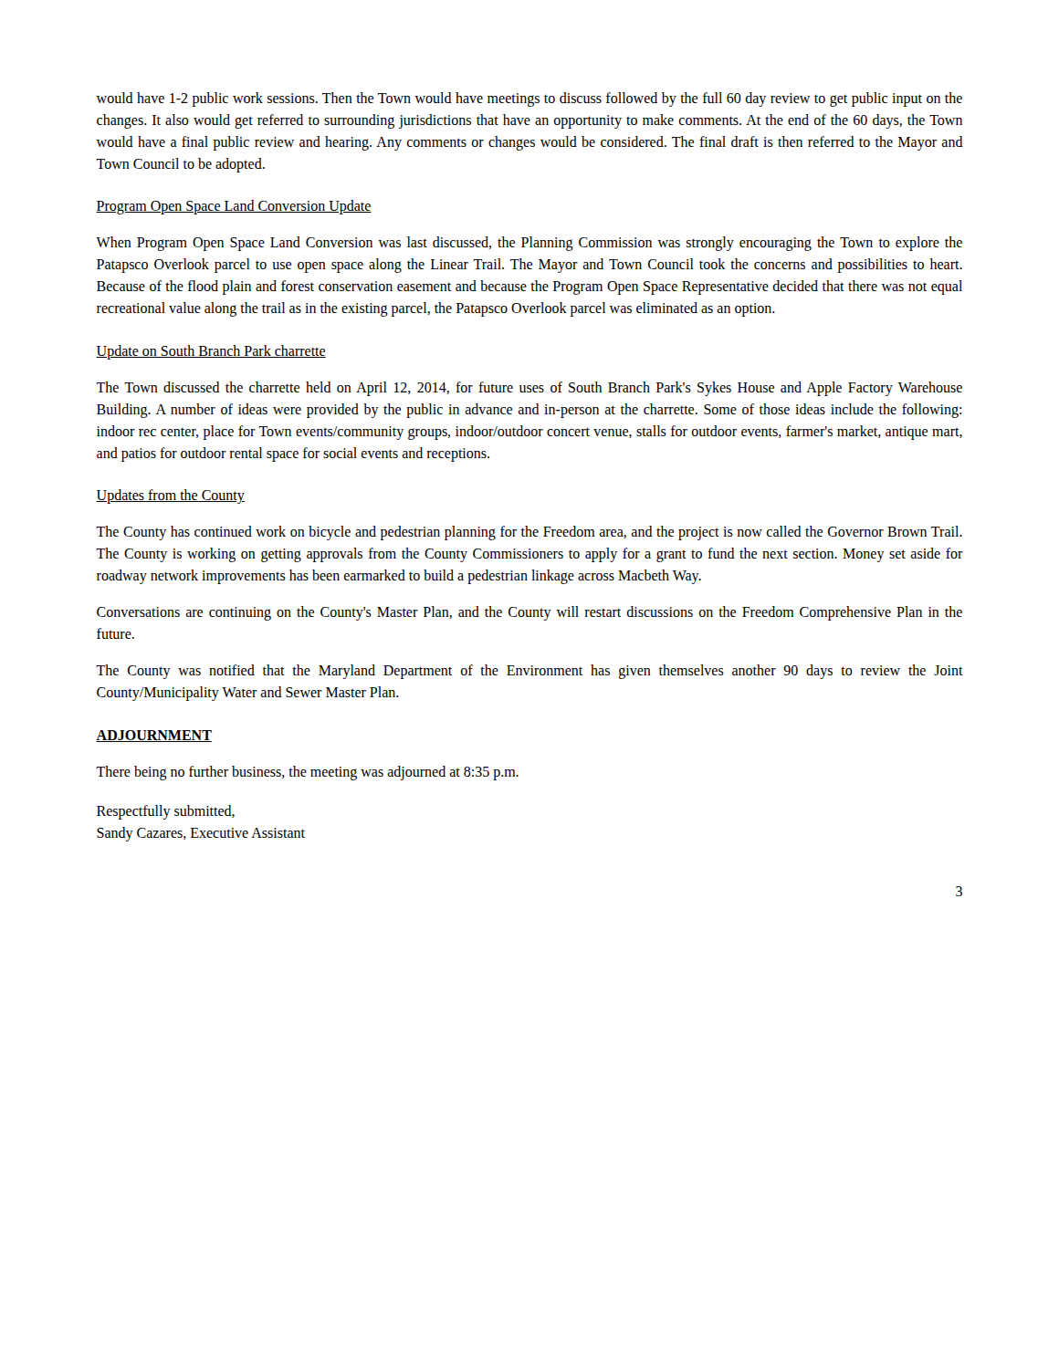would have 1-2 public work sessions. Then the Town would have meetings to discuss followed by the full 60 day review to get public input on the changes. It also would get referred to surrounding jurisdictions that have an opportunity to make comments. At the end of the 60 days, the Town would have a final public review and hearing. Any comments or changes would be considered. The final draft is then referred to the Mayor and Town Council to be adopted.
Program Open Space Land Conversion Update
When Program Open Space Land Conversion was last discussed, the Planning Commission was strongly encouraging the Town to explore the Patapsco Overlook parcel to use open space along the Linear Trail. The Mayor and Town Council took the concerns and possibilities to heart. Because of the flood plain and forest conservation easement and because the Program Open Space Representative decided that there was not equal recreational value along the trail as in the existing parcel, the Patapsco Overlook parcel was eliminated as an option.
Update on South Branch Park charrette
The Town discussed the charrette held on April 12, 2014, for future uses of South Branch Park's Sykes House and Apple Factory Warehouse Building. A number of ideas were provided by the public in advance and in-person at the charrette. Some of those ideas include the following: indoor rec center, place for Town events/community groups, indoor/outdoor concert venue, stalls for outdoor events, farmer's market, antique mart, and patios for outdoor rental space for social events and receptions.
Updates from the County
The County has continued work on bicycle and pedestrian planning for the Freedom area, and the project is now called the Governor Brown Trail. The County is working on getting approvals from the County Commissioners to apply for a grant to fund the next section. Money set aside for roadway network improvements has been earmarked to build a pedestrian linkage across Macbeth Way.
Conversations are continuing on the County's Master Plan, and the County will restart discussions on the Freedom Comprehensive Plan in the future.
The County was notified that the Maryland Department of the Environment has given themselves another 90 days to review the Joint County/Municipality Water and Sewer Master Plan.
ADJOURNMENT
There being no further business, the meeting was adjourned at 8:35 p.m.
Respectfully submitted,
Sandy Cazares, Executive Assistant
3